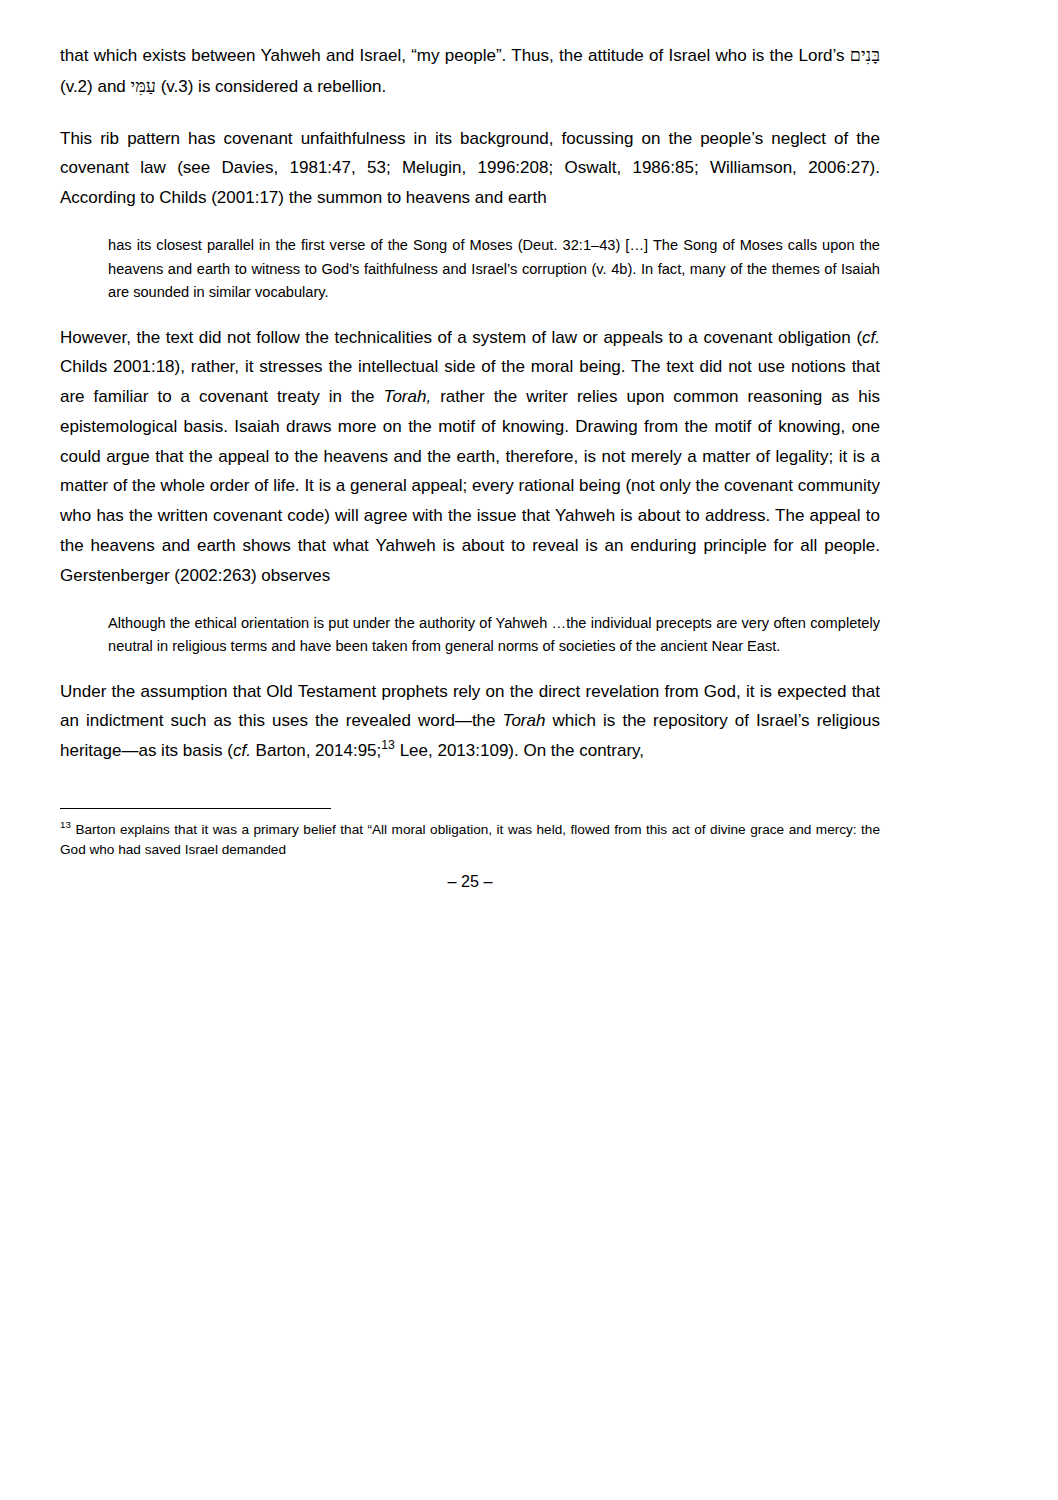that which exists between Yahweh and Israel, “my people”. Thus, the attitude of Israel who is the Lord’s בָּנִים (v.2) and עַמִּי (v.3) is considered a rebellion.
This rib pattern has covenant unfaithfulness in its background, focussing on the people’s neglect of the covenant law (see Davies, 1981:47, 53; Melugin, 1996:208; Oswalt, 1986:85; Williamson, 2006:27). According to Childs (2001:17) the summon to heavens and earth
has its closest parallel in the first verse of the Song of Moses (Deut. 32:1–43) […] The Song of Moses calls upon the heavens and earth to witness to God’s faithfulness and Israel’s corruption (v. 4b). In fact, many of the themes of Isaiah are sounded in similar vocabulary.
However, the text did not follow the technicalities of a system of law or appeals to a covenant obligation (cf. Childs 2001:18), rather, it stresses the intellectual side of the moral being. The text did not use notions that are familiar to a covenant treaty in the Torah, rather the writer relies upon common reasoning as his epistemological basis. Isaiah draws more on the motif of knowing. Drawing from the motif of knowing, one could argue that the appeal to the heavens and the earth, therefore, is not merely a matter of legality; it is a matter of the whole order of life. It is a general appeal; every rational being (not only the covenant community who has the written covenant code) will agree with the issue that Yahweh is about to address. The appeal to the heavens and earth shows that what Yahweh is about to reveal is an enduring principle for all people. Gerstenberger (2002:263) observes
Although the ethical orientation is put under the authority of Yahweh …the individual precepts are very often completely neutral in religious terms and have been taken from general norms of societies of the ancient Near East.
Under the assumption that Old Testament prophets rely on the direct revelation from God, it is expected that an indictment such as this uses the revealed word—the Torah which is the repository of Israel’s religious heritage—as its basis (cf. Barton, 2014:95;13 Lee, 2013:109). On the contrary,
13 Barton explains that it was a primary belief that “All moral obligation, it was held, flowed from this act of divine grace and mercy: the God who had saved Israel demanded
– 25 –